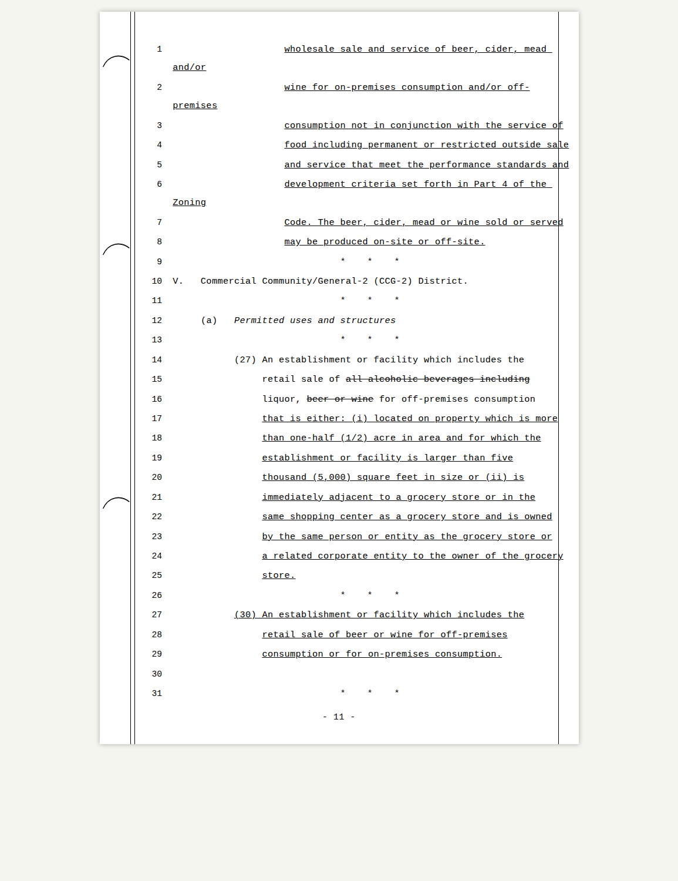| 1 | wholesale sale and service of beer, cider, mead and/or |
| 2 | wine for on-premises consumption and/or off-premises |
| 3 | consumption not in conjunction with the service of |
| 4 | food including permanent or restricted outside sale |
| 5 | and service that meet the performance standards and |
| 6 | development criteria set forth in Part 4 of the Zoning |
| 7 | Code. The beer, cider, mead or wine sold or served |
| 8 | may be produced on-site or off-site. |
| 9 | * * * |
| 10 | V. Commercial Community/General-2 (CCG-2) District. |
| 11 | * * * |
| 12 | (a) Permitted uses and structures |
| 13 | * * * |
| 14 | (27) An establishment or facility which includes the |
| 15 | retail sale of all alcoholic beverages including |
| 16 | liquor, beer or wine for off-premises consumption |
| 17 | that is either: (i) located on property which is more |
| 18 | than one-half (1/2) acre in area and for which the |
| 19 | establishment or facility is larger than five |
| 20 | thousand (5,000) square feet in size or (ii) is |
| 21 | immediately adjacent to a grocery store or in the |
| 22 | same shopping center as a grocery store and is owned |
| 23 | by the same person or entity as the grocery store or |
| 24 | a related corporate entity to the owner of the grocery |
| 25 | store. |
| 26 | * * * |
| 27 | (30) An establishment or facility which includes the |
| 28 | retail sale of beer or wine for off-premises |
| 29 | consumption or for on-premises consumption. |
| 30 | |
| 31 | * * * |
- 11 -